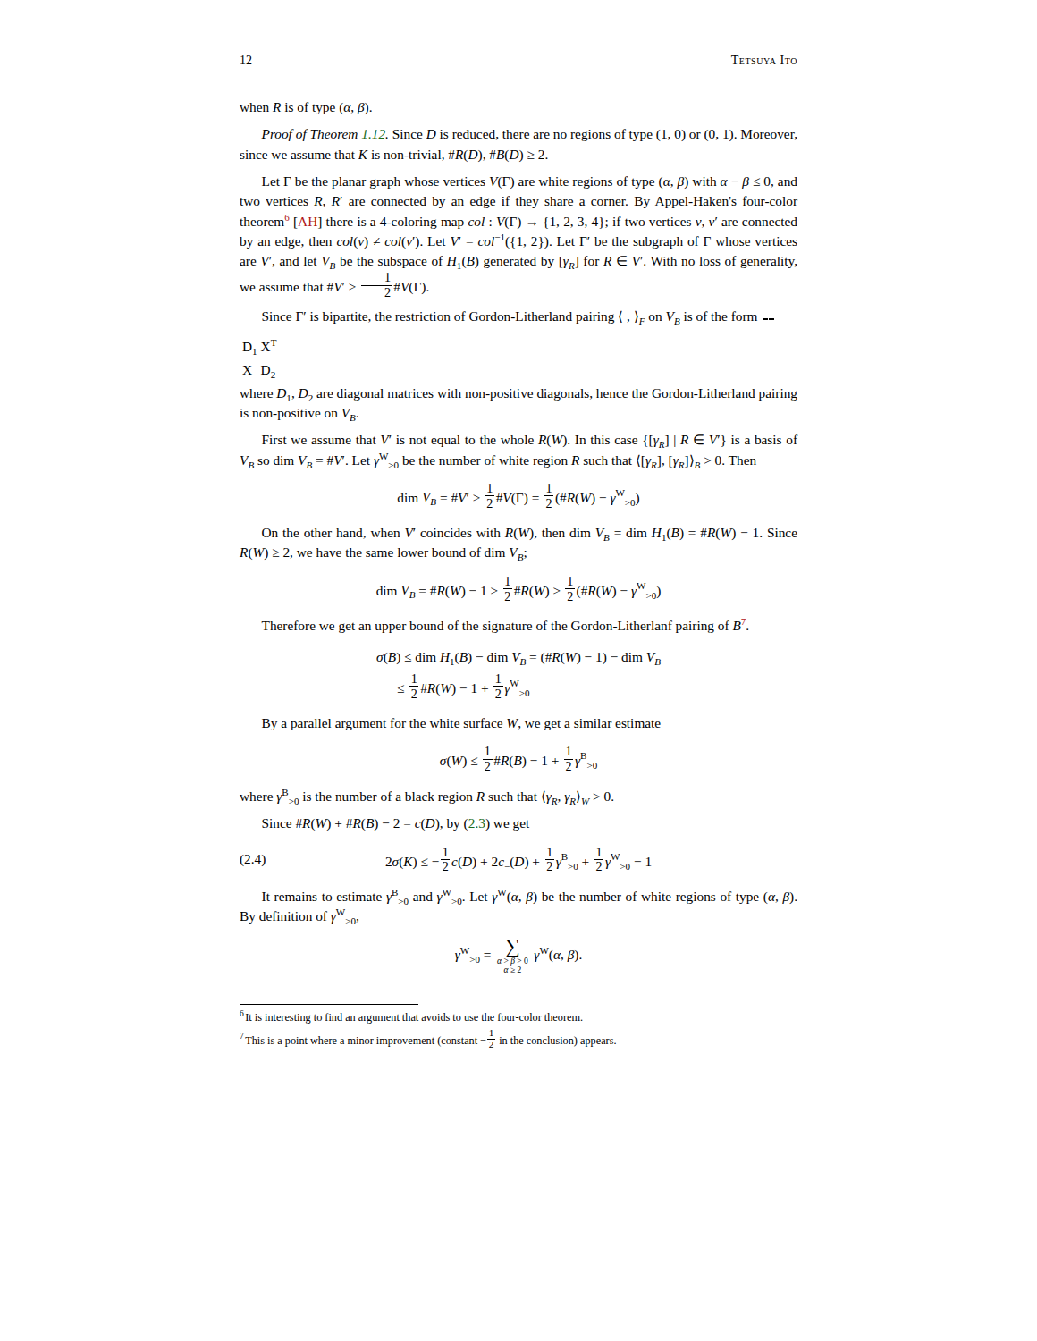12 Tetsuya Ito
when R is of type (α, β).
Proof of Theorem 1.12. Since D is reduced, there are no regions of type (1, 0) or (0, 1). Moreover, since we assume that K is non-trivial, #R(D), #B(D) ≥ 2.
Let Γ be the planar graph whose vertices V(Γ) are white regions of type (α, β) with α − β ≤ 0, and two vertices R, R′ are connected by an edge if they share a corner. By Appel-Haken's four-color theorem6 [AH] there is a 4-coloring map col : V(Γ) → {1, 2, 3, 4}; if two vertices v, v′ are connected by an edge, then col(v) ≠ col(v′). Let V′ = col−1({1, 2}). Let Γ′ be the subgraph of Γ whose vertices are V′, and let VB be the subspace of H1(B) generated by [γR] for R ∈ V′. With no loss of generality, we assume that #V′ ≥ 12#V(Γ).
Since Γ′ is bipartite, the restriction of Gordon-Litherland pairing ⟨ , ⟩F on VB is of the form
| D 1 | X T |
| X | D 2 |
where D1, D2 are diagonal matrices with non-positive diagonals, hence the Gordon-Litherland pairing is non-positive on VB.
First we assume that V′ is not equal to the whole R(W). In this case {[γR] | R ∈ V′} is a basis of VB so dim VB = #V′. Let γW>0 be the number of white region R such that ⟨[γR], [γR]⟩B > 0. Then
dim VB = #V′ ≥ 12#V(Γ) = 12(#R(W) − γW>0)
On the other hand, when V′ coincides with R(W), then dim VB = dim H1(B) = #R(W) − 1. Since R(W) ≥ 2, we have the same lower bound of dim VB;
dim VB = #R(W) − 1 ≥ 12#R(W) ≥ 12(#R(W) − γW>0)
Therefore we get an upper bound of the signature of the Gordon-Litherlanf pairing of B 7.
σ(B) ≤ dim H1(B) − dim VB = (#R(W) − 1) − dim VB
≤ 12#R(W) − 1 + 12 γW>0
By a parallel argument for the white surface W, we get a similar estimate
σ(W) ≤ 12#R(B) − 1 + 12 γB>0
where γB>0 is the number of a black region R such that ⟨γR, γR⟩W > 0.
Since #R(W) + #R(B) − 2 = c(D), by (2.3) we get
(2.4)
2σ(K) ≤ −12 c(D) + 2c−(D) + 12 γB>0 + 12 γW>0 − 1
It remains to estimate γB>0 and γW>0. Let γW(α, β) be the number of white regions of type (α, β). By definition of γW>0,
γW>0 = ∑α > β > 0 α ≥ 2 γW(α, β).
6 It is interesting to find an argument that avoids to use the four-color theorem.
7 This is a point where a minor improvement (constant −12 in the conclusion) appears.